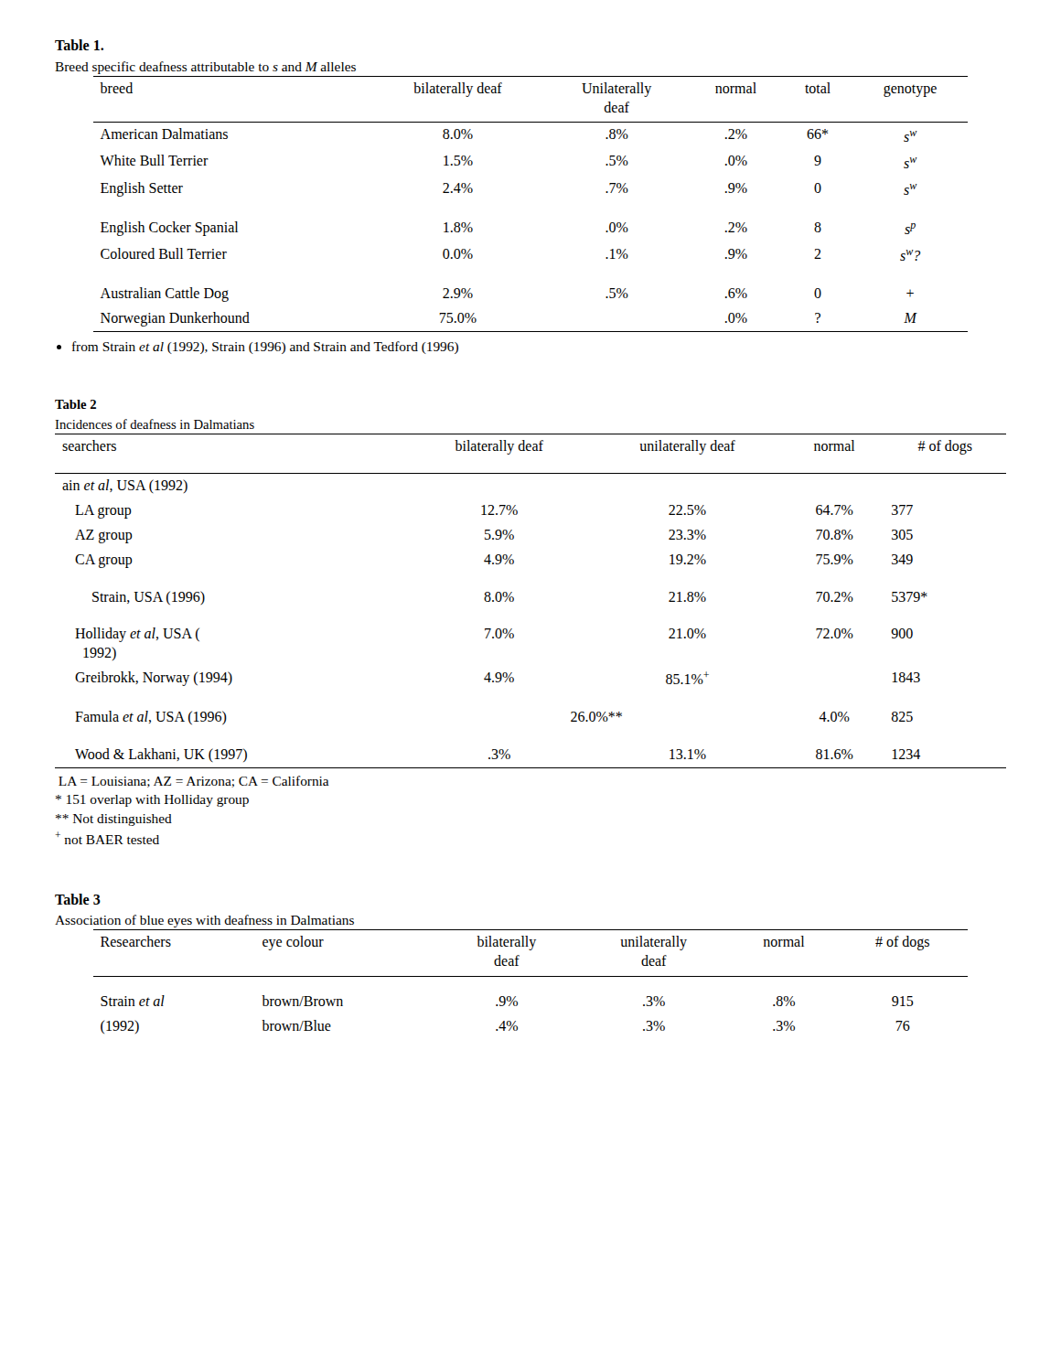Table 1.
Breed specific deafness attributable to s and M alleles
| breed | bilaterally deaf | Unilaterally deaf | normal | total | genotype |
| --- | --- | --- | --- | --- | --- |
| American Dalmatians | 8.0% | .8% | .2% | 66* | s w |
| White Bull Terrier | 1.5% | .5% | .0% | 9 | s w |
| English Setter | 2.4% | .7% | .9% | 0 | s w |
| English Cocker Spanial | 1.8% | .0% | .2% | 8 | s p |
| Coloured Bull Terrier | 0.0% | .1% | .9% | 2 | s w ? |
| Australian Cattle Dog | 2.9% | .5% | .6% | 0 | + |
| Norwegian Dunkerhound | 75.0% | | .0% | ? | M |
from Strain et al (1992), Strain (1996) and Strain and Tedford (1996)
Table 2
Incidences of deafness in Dalmatians
| ​searchers | bilaterally deaf | unilaterally deaf | normal | # of dogs |
| --- | --- | --- | --- | --- |
| ​ain et al , USA (1992) | | | | |
| LA group | 12.7% | 22.5% | 64.7% | 377 |
| AZ group | 5.9% | 23.3% | 70.8% | 305 |
| CA group | 4.9% | 19.2% | 75.9% | 349 |
| Strain, USA (1996) | 8.0% | 21.8% | 70.2% | 5379* |
| Holliday et al , USA ( 1992) | 7.0% | 21.0% | 72.0% | 900 |
| Greibrokk, Norway (1994) | 4.9% | 85.1% + | | 1843 |
| Famula et al , USA (1996) | 26.0%** | 4.0% | 825 |
| Wood & Lakhani, UK (1997) | .3% | 13.1% | 81.6% | 1234 |
LA = Louisiana; AZ = Arizona; CA = California
* 151 overlap with Holliday group
** Not distinguished
+ not BAER tested
Table 3
Association of blue eyes with deafness in Dalmatians
| Researchers | eye colour | bilaterally deaf | unilaterally deaf | normal | # of dogs |
| --- | --- | --- | --- | --- | --- |
| Strain et al | brown/Brown | .9% | .3% | .8% | 915 |
| (1992) | brown/Blue | .4% | .3% | .3% | 76 |